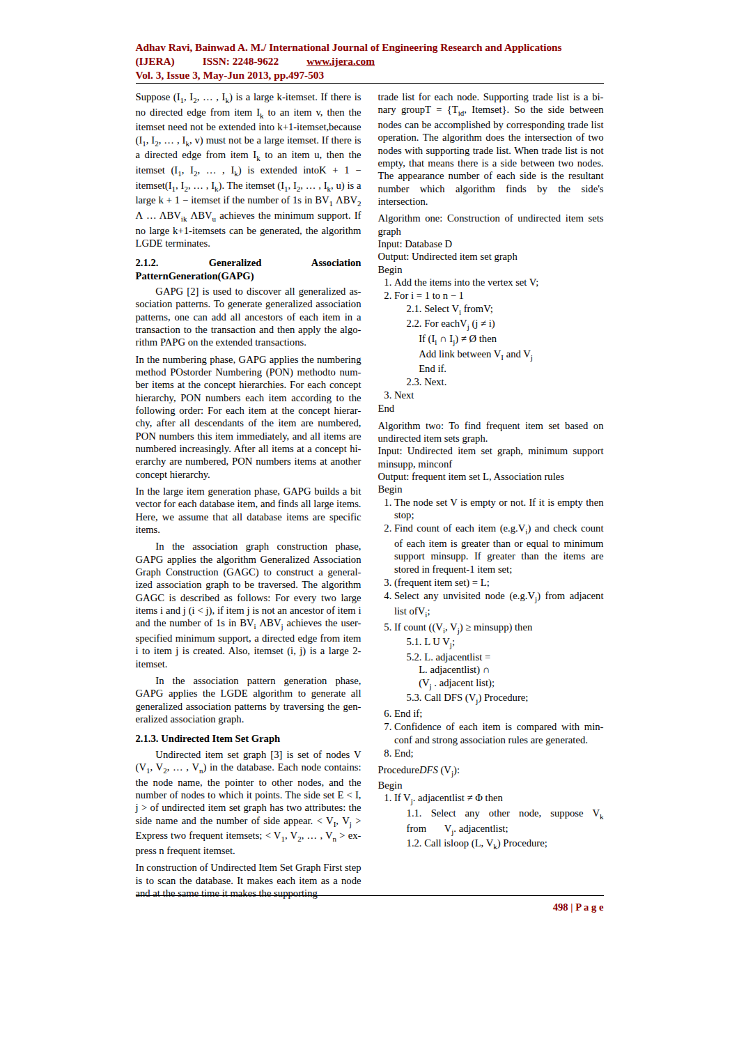Adhav Ravi, Bainwad A. M./ International Journal of Engineering Research and Applications
(IJERA) ISSN: 2248-9622 www.ijera.com
Vol. 3, Issue 3, May-Jun 2013, pp.497-503
Suppose (I1, I2, … , Ik) is a large k-itemset. If there is no directed edge from item Ik to an item v, then the itemset need not be extended into k+1-itemset,because (I1, I2, … , Ik, v) must not be a large itemset. If there is a directed edge from item Ik to an item u, then the itemset (I1, I2, … , Ik) is extended intoK + 1 − itemset(I1, I2, … , Ik). The itemset (I1, I2, … , Ik, u) is a large k + 1 − itemset if the number of 1s in BV1 ΛBV2 Λ … ΛBVik ΛBVu achieves the minimum support. If no large k+1-itemsets can be generated, the algorithm LGDE terminates.
2.1.2. Generalized Association PatternGeneration(GAPG)
GAPG [2] is used to discover all generalized association patterns. To generate generalized association patterns, one can add all ancestors of each item in a transaction to the transaction and then apply the algorithm PAPG on the extended transactions.
In the numbering phase, GAPG applies the numbering method POstorder Numbering (PON) methodto number items at the concept hierarchies. For each concept hierarchy, PON numbers each item according to the following order: For each item at the concept hierarchy, after all descendants of the item are numbered, PON numbers this item immediately, and all items are numbered increasingly. After all items at a concept hierarchy are numbered, PON numbers items at another concept hierarchy.
In the large item generation phase, GAPG builds a bit vector for each database item, and finds all large items. Here, we assume that all database items are specific items.
In the association graph construction phase, GAPG applies the algorithm Generalized Association Graph Construction (GAGC) to construct a generalized association graph to be traversed. The algorithm GAGC is described as follows: For every two large items i and j (i < j), if item j is not an ancestor of item i and the number of 1s in BVi ΛBVj achieves the user-specified minimum support, a directed edge from item i to item j is created. Also, itemset (i, j) is a large 2-itemset.
In the association pattern generation phase, GAPG applies the LGDE algorithm to generate all generalized association patterns by traversing the generalized association graph.
2.1.3. Undirected Item Set Graph
Undirected item set graph [3] is set of nodes V (V1, V2, … , Vn) in the database. Each node contains: the node name, the pointer to other nodes, and the number of nodes to which it points. The side set E < I, j > of undirected item set graph has two attributes: the side name and the number of side appear. < VI, Vj > Express two frequent itemsets; < V1, V2, … , Vn > express n frequent itemset.
In construction of Undirected Item Set Graph First step is to scan the database. It makes each item as a node and at the same time it makes the supporting
trade list for each node. Supporting trade list is a binary groupT = {Tid, Itemset}. So the side between nodes can be accomplished by corresponding trade list operation. The algorithm does the intersection of two nodes with supporting trade list. When trade list is not empty, that means there is a side between two nodes. The appearance number of each side is the resultant number which algorithm finds by the side's intersection.
Algorithm one: Construction of undirected item sets graph
Input: Database D
Output: Undirected item set graph
Begin
Add the items into the vertex set V;
For i = 1 to n − 1 2.1. Select Vi fromV; 2.2. For eachVj (j ≠ i) If (Ii ∩ Ij) ≠ Ø then Add link between VI and Vj End if. 2.3. Next.
Next
End
Algorithm two: To find frequent item set based on undirected item sets graph.
Input: Undirected item set graph, minimum support minsupp, minconf
Output: frequent item set L, Association rules
Begin
The node set V is empty or not. If it is empty then stop;
Find count of each item (e.g.Vi) and check count of each item is greater than or equal to minimum support minsupp. If greater than the items are stored in frequent-1 item set;
(frequent item set) = L;
Select any unvisited node (e.g.Vj) from adjacent list ofVi;
If count ((Vi, Vj) ≥ minsupp) then 5.1. L U Vj; 5.2. L. adjacentlist = L. adjacentlist) ∩ (Vj . adjacent list); 5.3. Call DFS (Vj) Procedure;
End if;
Confidence of each item is compared with minconf and strong association rules are generated.
End;
ProcedureDFS (Vj):
Begin
If Vj. adjacentlist ≠ Φ then 1.1. Select any other node, suppose Vk from Vj. adjacentlist; 1.2. Call isloop (L, Vk) Procedure;
498 | P a g e